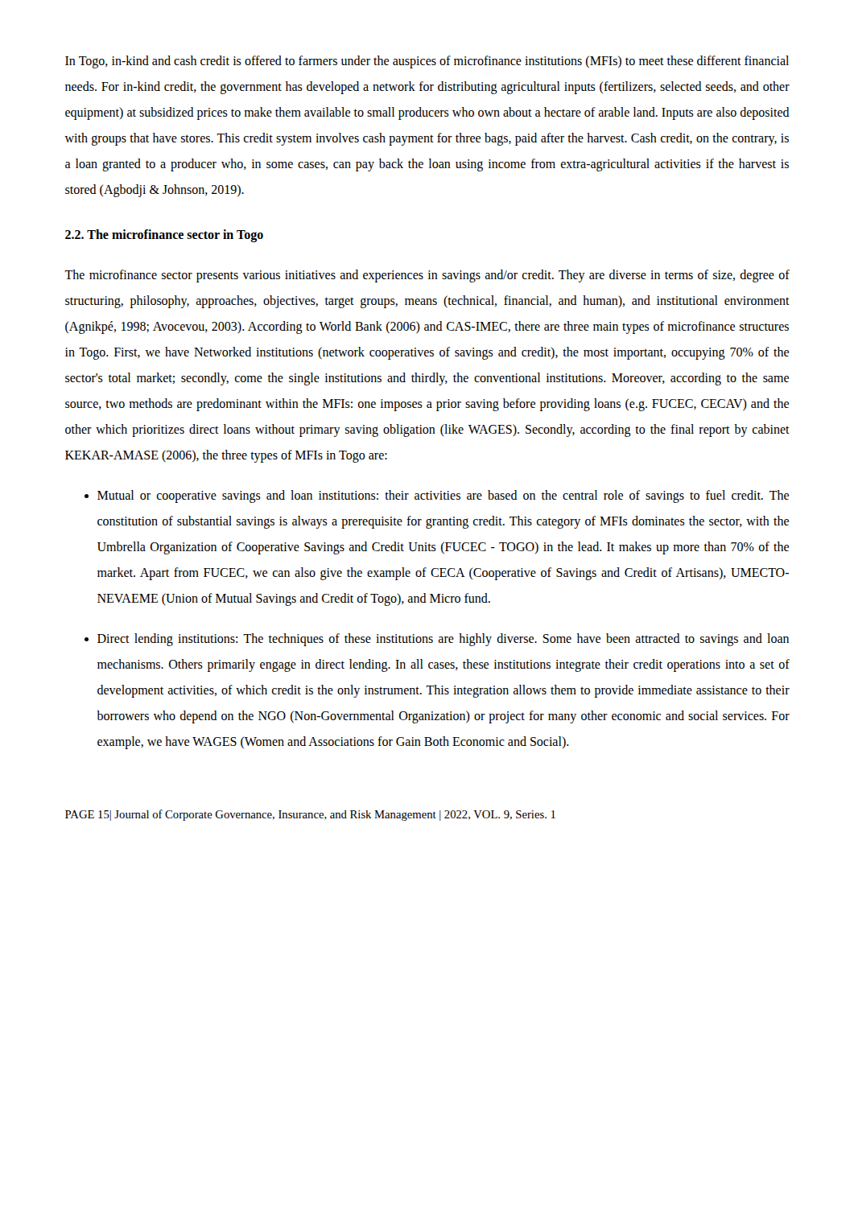In Togo, in-kind and cash credit is offered to farmers under the auspices of microfinance institutions (MFIs) to meet these different financial needs. For in-kind credit, the government has developed a network for distributing agricultural inputs (fertilizers, selected seeds, and other equipment) at subsidized prices to make them available to small producers who own about a hectare of arable land. Inputs are also deposited with groups that have stores. This credit system involves cash payment for three bags, paid after the harvest. Cash credit, on the contrary, is a loan granted to a producer who, in some cases, can pay back the loan using income from extra-agricultural activities if the harvest is stored (Agbodji & Johnson, 2019).
2.2. The microfinance sector in Togo
The microfinance sector presents various initiatives and experiences in savings and/or credit. They are diverse in terms of size, degree of structuring, philosophy, approaches, objectives, target groups, means (technical, financial, and human), and institutional environment (Agnikpé, 1998; Avocevou, 2003). According to World Bank (2006) and CAS-IMEC, there are three main types of microfinance structures in Togo. First, we have Networked institutions (network cooperatives of savings and credit), the most important, occupying 70% of the sector's total market; secondly, come the single institutions and thirdly, the conventional institutions. Moreover, according to the same source, two methods are predominant within the MFIs: one imposes a prior saving before providing loans (e.g. FUCEC, CECAV) and the other which prioritizes direct loans without primary saving obligation (like WAGES). Secondly, according to the final report by cabinet KEKAR-AMASE (2006), the three types of MFIs in Togo are:
Mutual or cooperative savings and loan institutions: their activities are based on the central role of savings to fuel credit. The constitution of substantial savings is always a prerequisite for granting credit. This category of MFIs dominates the sector, with the Umbrella Organization of Cooperative Savings and Credit Units (FUCEC - TOGO) in the lead. It makes up more than 70% of the market. Apart from FUCEC, we can also give the example of CECA (Cooperative of Savings and Credit of Artisans), UMECTO-NEVAEME (Union of Mutual Savings and Credit of Togo), and Micro fund.
Direct lending institutions: The techniques of these institutions are highly diverse. Some have been attracted to savings and loan mechanisms. Others primarily engage in direct lending. In all cases, these institutions integrate their credit operations into a set of development activities, of which credit is the only instrument. This integration allows them to provide immediate assistance to their borrowers who depend on the NGO (Non-Governmental Organization) or project for many other economic and social services. For example, we have WAGES (Women and Associations for Gain Both Economic and Social).
PAGE 15| Journal of Corporate Governance, Insurance, and Risk Management | 2022, VOL. 9, Series. 1